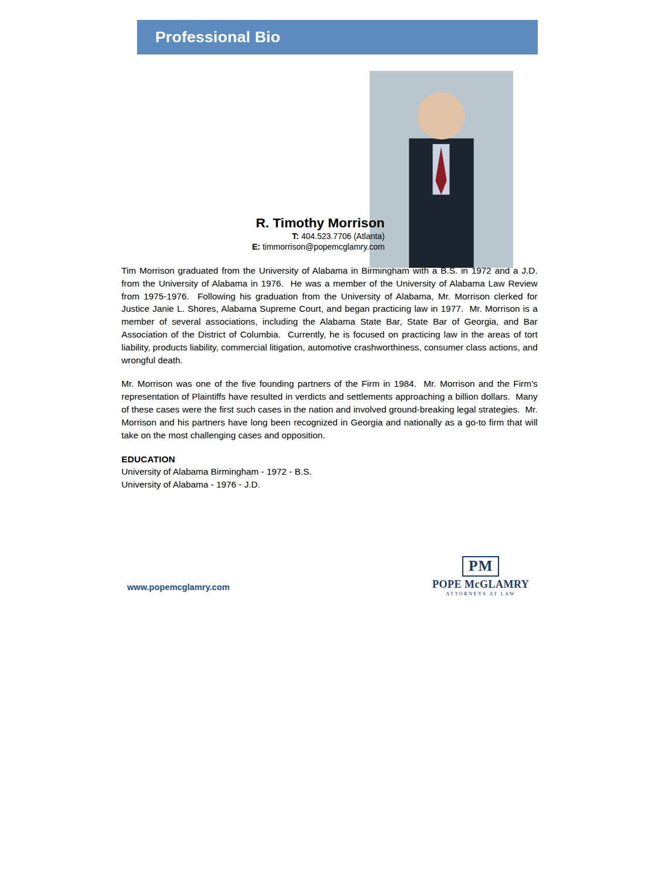Professional Bio
R. Timothy Morrison
T: 404.523.7706 (Atlanta)
E: timmorrison@popemcglamry.com
Tim Morrison graduated from the University of Alabama in Birmingham with a B.S. in 1972 and a J.D. from the University of Alabama in 1976. He was a member of the University of Alabama Law Review from 1975-1976. Following his graduation from the University of Alabama, Mr. Morrison clerked for Justice Janie L. Shores, Alabama Supreme Court, and began practicing law in 1977. Mr. Morrison is a member of several associations, including the Alabama State Bar, State Bar of Georgia, and Bar Association of the District of Columbia. Currently, he is focused on practicing law in the areas of tort liability, products liability, commercial litigation, automotive crashworthiness, consumer class actions, and wrongful death.
Mr. Morrison was one of the five founding partners of the Firm in 1984. Mr. Morrison and the Firm’s representation of Plaintiffs have resulted in verdicts and settlements approaching a billion dollars. Many of these cases were the first such cases in the nation and involved ground-breaking legal strategies. Mr. Morrison and his partners have long been recognized in Georgia and nationally as a go-to firm that will take on the most challenging cases and opposition.
Education
University of Alabama Birmingham - 1972 - B.S.
University of Alabama - 1976 - J.D.
www.popemcglamry.com
PM
POPE McGLAMRY
ATTORNEYS AT LAW